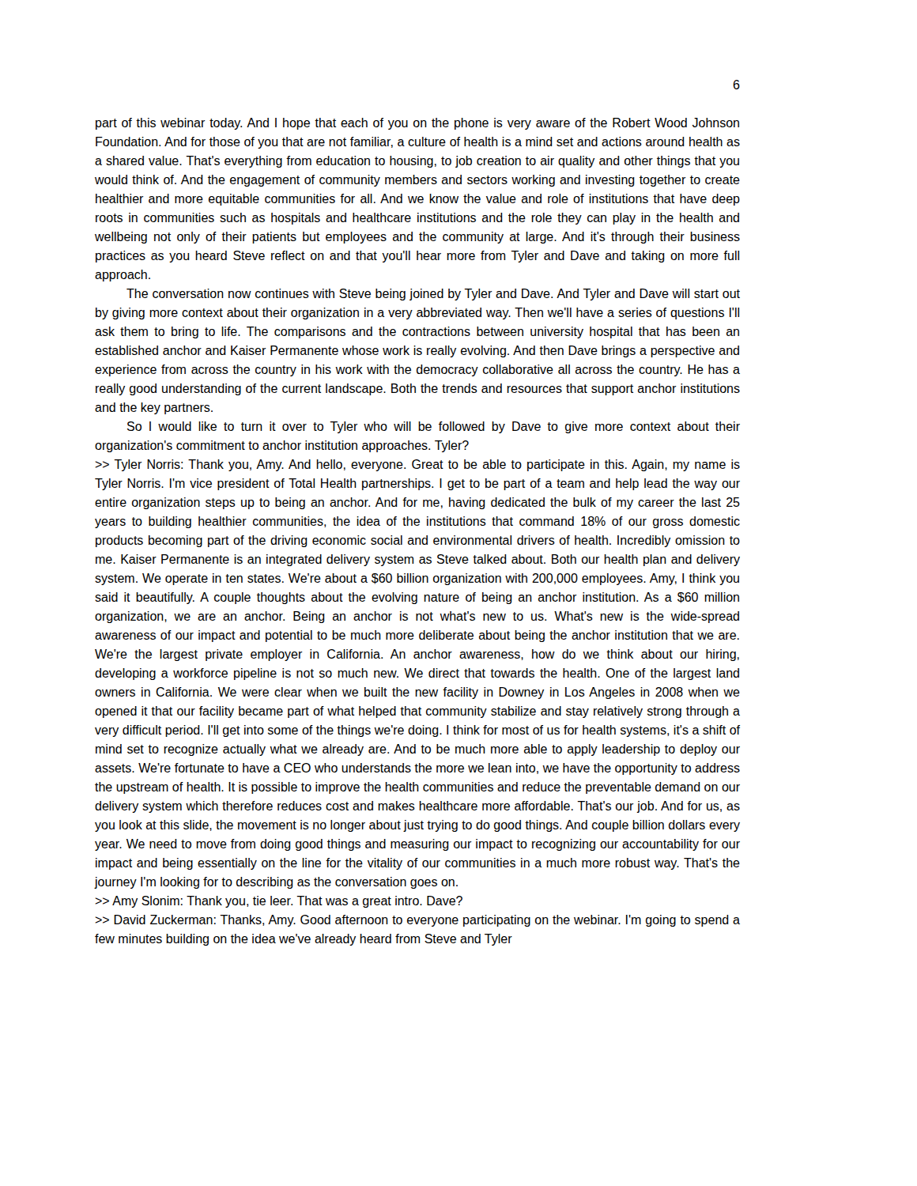6
part of this webinar today. And I hope that each of you on the phone is very aware of the Robert Wood Johnson Foundation. And for those of you that are not familiar, a culture of health is a mind set and actions around health as a shared value. That's everything from education to housing, to job creation to air quality and other things that you would think of. And the engagement of community members and sectors working and investing together to create healthier and more equitable communities for all. And we know the value and role of institutions that have deep roots in communities such as hospitals and healthcare institutions and the role they can play in the health and wellbeing not only of their patients but employees and the community at large. And it's through their business practices as you heard Steve reflect on and that you'll hear more from Tyler and Dave and taking on more full approach.
The conversation now continues with Steve being joined by Tyler and Dave. And Tyler and Dave will start out by giving more context about their organization in a very abbreviated way. Then we'll have a series of questions I'll ask them to bring to life. The comparisons and the contractions between university hospital that has been an established anchor and Kaiser Permanente whose work is really evolving. And then Dave brings a perspective and experience from across the country in his work with the democracy collaborative all across the country. He has a really good understanding of the current landscape. Both the trends and resources that support anchor institutions and the key partners.
So I would like to turn it over to Tyler who will be followed by Dave to give more context about their organization's commitment to anchor institution approaches. Tyler?
>> Tyler Norris: Thank you, Amy. And hello, everyone. Great to be able to participate in this. Again, my name is Tyler Norris. I'm vice president of Total Health partnerships. I get to be part of a team and help lead the way our entire organization steps up to being an anchor. And for me, having dedicated the bulk of my career the last 25 years to building healthier communities, the idea of the institutions that command 18% of our gross domestic products becoming part of the driving economic social and environmental drivers of health. Incredibly omission to me. Kaiser Permanente is an integrated delivery system as Steve talked about. Both our health plan and delivery system. We operate in ten states. We're about a $60 billion organization with 200,000 employees. Amy, I think you said it beautifully. A couple thoughts about the evolving nature of being an anchor institution. As a $60 million organization, we are an anchor. Being an anchor is not what's new to us. What's new is the wide-spread awareness of our impact and potential to be much more deliberate about being the anchor institution that we are. We're the largest private employer in California. An anchor awareness, how do we think about our hiring, developing a workforce pipeline is not so much new. We direct that towards the health. One of the largest land owners in California. We were clear when we built the new facility in Downey in Los Angeles in 2008 when we opened it that our facility became part of what helped that community stabilize and stay relatively strong through a very difficult period. I'll get into some of the things we're doing. I think for most of us for health systems, it's a shift of mind set to recognize actually what we already are. And to be much more able to apply leadership to deploy our assets. We're fortunate to have a CEO who understands the more we lean into, we have the opportunity to address the upstream of health. It is possible to improve the health communities and reduce the preventable demand on our delivery system which therefore reduces cost and makes healthcare more affordable. That's our job. And for us, as you look at this slide, the movement is no longer about just trying to do good things. And couple billion dollars every year. We need to move from doing good things and measuring our impact to recognizing our accountability for our impact and being essentially on the line for the vitality of our communities in a much more robust way. That's the journey I'm looking for to describing as the conversation goes on.
>> Amy Slonim: Thank you, tie leer. That was a great intro. Dave?
>> David Zuckerman: Thanks, Amy. Good afternoon to everyone participating on the webinar. I'm going to spend a few minutes building on the idea we've already heard from Steve and Tyler